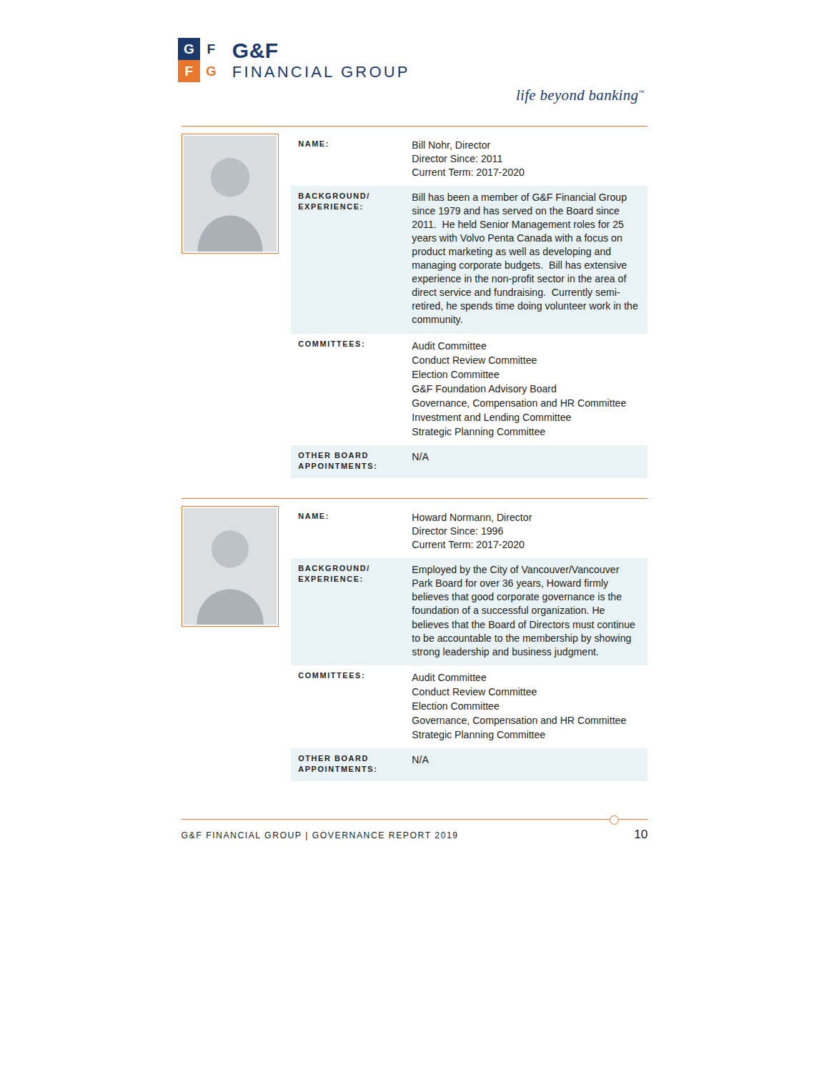G
F
F
G
G&F
FINANCIAL GROUP
life beyond banking™
| NAME: | Bill Nohr, Director Director Since: 2011 Current Term: 2017-2020 |
| BACKGROUND/ EXPERIENCE: | Bill has been a member of G&F Financial Group since 1979 and has served on the Board since 2011. He held Senior Management roles for 25 years with Volvo Penta Canada with a focus on product marketing as well as developing and managing corporate budgets. Bill has extensive experience in the non-profit sector in the area of direct service and fundraising. Currently semi-retired, he spends time doing volunteer work in the community. |
| COMMITTEES: | Audit Committee Conduct Review Committee Election Committee G&F Foundation Advisory Board Governance, Compensation and HR Committee Investment and Lending Committee Strategic Planning Committee |
| OTHER BOARD APPOINTMENTS: | N/A |
| NAME: | Howard Normann, Director Director Since: 1996 Current Term: 2017-2020 |
| BACKGROUND/ EXPERIENCE: | Employed by the City of Vancouver/Vancouver Park Board for over 36 years, Howard firmly believes that good corporate governance is the foundation of a successful organization. He believes that the Board of Directors must continue to be accountable to the membership by showing strong leadership and business judgment. |
| COMMITTEES: | Audit Committee Conduct Review Committee Election Committee Governance, Compensation and HR Committee Strategic Planning Committee |
| OTHER BOARD APPOINTMENTS: | N/A |
G&F FINANCIAL GROUP | GOVERNANCE REPORT 2019
10